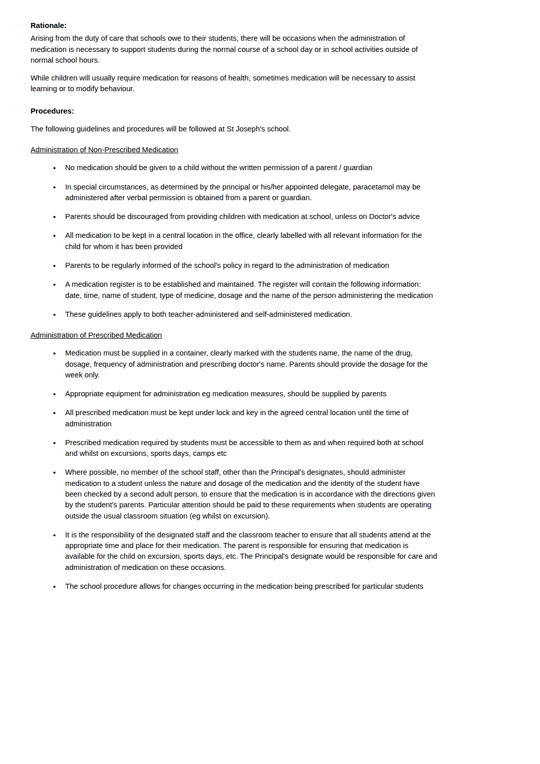Rationale:
Arising from the duty of care that schools owe to their students, there will be occasions when the administration of medication is necessary to support students during the normal course of a school day or in school activities outside of normal school hours.
While children will usually require medication for reasons of health, sometimes medication will be necessary to assist learning or to modify behaviour.
Procedures:
The following guidelines and procedures will be followed at St Joseph's school.
Administration of Non-Prescribed Medication
No medication should be given to a child without the written permission of a parent / guardian
In special circumstances, as determined by the principal or his/her appointed delegate, paracetamol may be administered after verbal permission is obtained from a parent or guardian.
Parents should be discouraged from providing children with medication at school, unless on Doctor's advice
All medication to be kept in a central location in the office, clearly labelled with all relevant information for the child for whom it has been provided
Parents to be regularly informed of the school's policy in regard to the administration of medication
A medication register is to be established and maintained. The register will contain the following information: date, time, name of student, type of medicine, dosage and the name of the person administering the medication
These guidelines apply to both teacher-administered and self-administered medication.
Administration of Prescribed Medication
Medication must be supplied in a container, clearly marked with the students name, the name of the drug, dosage, frequency of administration and prescribing doctor's name. Parents should provide the dosage for the week only.
Appropriate equipment for administration eg medication measures, should be supplied by parents
All prescribed medication must be kept under lock and key in the agreed central location until the time of administration
Prescribed medication required by students must be accessible to them as and when required both at school and whilst on excursions, sports days, camps etc
Where possible, no member of the school staff, other than the Principal's designates, should administer medication to a student unless the nature and dosage of the medication and the identity of the student have been checked by a second adult person, to ensure that the medication is in accordance with the directions given by the student's parents. Particular attention should be paid to these requirements when students are operating outside the usual classroom situation (eg whilst on excursion).
It is the responsibility of the designated staff and the classroom teacher to ensure that all students attend at the appropriate time and place for their medication. The parent is responsible for ensuring that medication is available for the child on excursion, sports days, etc. The Principal's designate would be responsible for care and administration of medication on these occasions.
The school procedure allows for changes occurring in the medication being prescribed for particular students